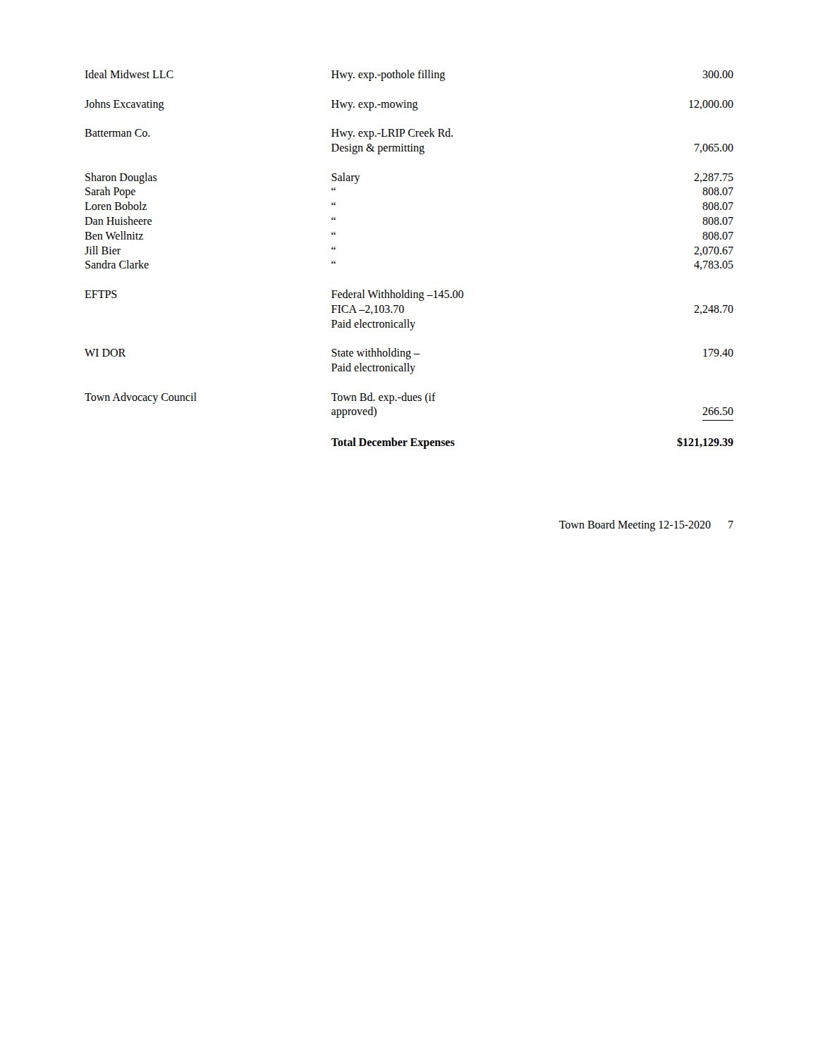| Ideal Midwest LLC | Hwy. exp.-pothole filling | 300.00 |
| Johns Excavating | Hwy. exp.-mowing | 12,000.00 |
| Batterman Co. | Hwy. exp.-LRIP Creek Rd. | |
| | Design & permitting | 7,065.00 |
| Sharon Douglas | Salary | 2,287.75 |
| Sarah Pope | “ | 808.07 |
| Loren Bobolz | “ | 808.07 |
| Dan Huisheere | “ | 808.07 |
| Ben Wellnitz | “ | 808.07 |
| Jill Bier | “ | 2,070.67 |
| Sandra Clarke | “ | 4,783.05 |
| EFTPS | Federal Withholding –145.00 | |
| | FICA –2,103.70 | 2,248.70 |
| | Paid electronically | |
| WI DOR | State withholding – | 179.40 |
| | Paid electronically | |
| Town Advocacy Council | Town Bd. exp.-dues (if | |
| | approved) | 266.50 |
| | Total December Expenses | $121,129.39 |
Town Board Meeting 12-15-20207